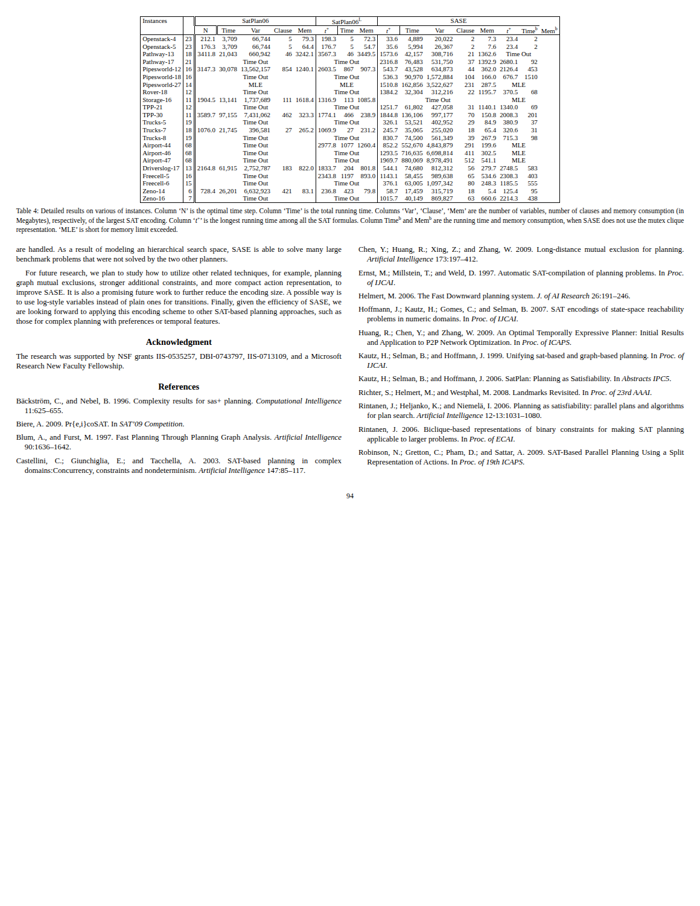| Instances | | SatPlan06 | SatPlan06 L | SASE |
| --- | --- | --- | --- | --- |
| N | Time | Var | Clause | Mem | t + | Time | Mem | t + | Time | Var | Clause | Mem | t + | Time b | Mem b |
| Openstack-4 | 23 | 212.1 | 3,709 | 66,744 | 5 | 79.3 | 198.3 | 5 | 72.3 | 33.6 | 4,889 | 20,022 | 2 | 7.3 | 23.4 | 2 |
| Openstack-5 | 23 | 176.3 | 3,709 | 66,744 | 5 | 64.4 | 176.7 | 5 | 54.7 | 35.6 | 5,994 | 26,367 | 2 | 7.6 | 23.4 | 2 |
| Pathway-13 | 18 | 3411.8 | 21,043 | 660,942 | 46 | 3242.1 | 3567.3 | 46 | 3449.5 | 1573.6 | 42,157 | 308,716 | 21 | 1362.6 | Time Out |
| Pathway-17 | 21 | Time Out | Time Out | 2316.8 | 76,483 | 531,750 | 37 | 1392.9 | 2680.1 | 92 |
| Pipesworld-12 | 16 | 3147.3 | 30,078 | 13,562,157 | 854 | 1240.1 | 2603.5 | 867 | 907.3 | 543.7 | 43,528 | 634,873 | 44 | 362.0 | 2126.4 | 453 |
| Pipesworld-18 | 16 | Time Out | Time Out | 536.3 | 90,970 | 1,572,884 | 104 | 166.0 | 676.7 | 1510 |
| Pipesworld-27 | 14 | MLE | MLE | 1510.8 | 162,856 | 3,522,627 | 231 | 287.5 | MLE |
| Rover-18 | 12 | Time Out | Time Out | 1384.2 | 32,304 | 312,216 | 22 | 1195.7 | 370.5 | 68 |
| Storage-16 | 11 | 1904.5 | 13,141 | 1,737,689 | 111 | 1618.4 | 1316.9 | 113 | 1085.8 | Time Out | MLE |
| TPP-21 | 12 | Time Out | Time Out | 1251.7 | 61,802 | 427,058 | 31 | 1140.1 | 1340.0 | 69 |
| TPP-30 | 11 | 3589.7 | 97,155 | 7,431,062 | 462 | 323.3 | 1774.1 | 466 | 238.9 | 1844.8 | 136,106 | 997,177 | 70 | 150.8 | 2008.3 | 201 |
| Trucks-5 | 19 | Time Out | Time Out | 326.1 | 53,521 | 402,952 | 29 | 84.9 | 380.9 | 37 |
| Trucks-7 | 18 | 1076.0 | 21,745 | 396,581 | 27 | 265.2 | 1069.9 | 27 | 231.2 | 245.7 | 35,065 | 255,020 | 18 | 65.4 | 320.6 | 31 |
| Trucks-8 | 19 | Time Out | Time Out | 830.7 | 74,500 | 561,349 | 39 | 267.9 | 715.3 | 98 |
| Airport-44 | 68 | Time Out | 2977.8 | 1077 | 1260.4 | 852.2 | 552,670 | 4,843,879 | 291 | 199.6 | MLE |
| Airport-46 | 68 | Time Out | Time Out | 1293.5 | 716,635 | 6,698,814 | 411 | 302.5 | MLE |
| Airport-47 | 68 | Time Out | Time Out | 1969.7 | 880,069 | 8,978,491 | 512 | 541.1 | MLE |
| Driverslog-17 | 13 | 2164.8 | 61,915 | 2,752,787 | 183 | 822.0 | 1833.7 | 204 | 801.8 | 544.1 | 74,680 | 812,312 | 56 | 279.7 | 2748.5 | 583 |
| Freecell-5 | 16 | Time Out | 2343.8 | 1197 | 893.0 | 1143.1 | 58,455 | 989,638 | 65 | 534.6 | 2308.3 | 403 |
| Freecell-6 | 15 | Time Out | Time Out | 376.1 | 63,005 | 1,097,342 | 80 | 248.3 | 1185.5 | 555 |
| Zeno-14 | 6 | 728.4 | 26,201 | 6,632,923 | 421 | 83.1 | 236.8 | 423 | 79.8 | 58.7 | 17,459 | 315,719 | 18 | 5.4 | 125.4 | 95 |
| Zeno-16 | 7 | Time Out | Time Out | 1015.7 | 40,149 | 869,827 | 63 | 660.6 | 2214.3 | 438 |
Table 4: Detailed results on various of instances. Column ‘N’ is the optimal time step. Column ‘Time’ is the total running time. Columns ‘Var’, ‘Clause’, ‘Mem’ are the number of variables, number of clauses and memory consumption (in Megabytes), respectively, of the largest SAT encoding. Column ‘t+’ is the longest running time among all the SAT formulas. Column Timeb and Memb are the running time and memory consumption, when SASE does not use the mutex clique representation. ‘MLE’ is short for memory limit exceeded.
are handled. As a result of modeling an hierarchical search space, SASE is able to solve many large benchmark problems that were not solved by the two other planners.
For future research, we plan to study how to utilize other related techniques, for example, planning graph mutual exclusions, stronger additional constraints, and more compact action representation, to improve SASE. It is also a promising future work to further reduce the encoding size. A possible way is to use log-style variables instead of plain ones for transitions. Finally, given the efficiency of SASE, we are looking forward to applying this encoding scheme to other SAT-based planning approaches, such as those for complex planning with preferences or temporal features.
Acknowledgment
The research was supported by NSF grants IIS-0535257, DBI-0743797, IIS-0713109, and a Microsoft Research New Faculty Fellowship.
References
Bäckström, C., and Nebel, B. 1996. Complexity results for sas+ planning. Computational Intelligence 11:625–655.
Biere, A. 2009. Pr{e,i}coSAT. In SAT’09 Competition.
Blum, A., and Furst, M. 1997. Fast Planning Through Planning Graph Analysis. Artificial Intelligence 90:1636–1642.
Castellini, C.; Giunchiglia, E.; and Tacchella, A. 2003. SAT-based planning in complex domains:Concurrency, constraints and nondeterminism. Artificial Intelligence 147:85–117.
Chen, Y.; Huang, R.; Xing, Z.; and Zhang, W. 2009. Long-distance mutual exclusion for planning. Artificial Intelligence 173:197–412.
Ernst, M.; Millstein, T.; and Weld, D. 1997. Automatic SAT-compilation of planning problems. In Proc. of IJCAI.
Helmert, M. 2006. The Fast Downward planning system. J. of AI Research 26:191–246.
Hoffmann, J.; Kautz, H.; Gomes, C.; and Selman, B. 2007. SAT encodings of state-space reachability problems in numeric domains. In Proc. of IJCAI.
Huang, R.; Chen, Y.; and Zhang, W. 2009. An Optimal Temporally Expressive Planner: Initial Results and Application to P2P Network Optimization. In Proc. of ICAPS.
Kautz, H.; Selman, B.; and Hoffmann, J. 1999. Unifying sat-based and graph-based planning. In Proc. of IJCAI.
Kautz, H.; Selman, B.; and Hoffmann, J. 2006. SatPlan: Planning as Satisfiability. In Abstracts IPC5.
Richter, S.; Helmert, M.; and Westphal, M. 2008. Landmarks Revisited. In Proc. of 23rd AAAI.
Rintanen, J.; Heljanko, K.; and Niemelä, I. 2006. Planning as satisfiability: parallel plans and algorithms for plan search. Artificial Intelligence 12-13:1031–1080.
Rintanen, J. 2006. Biclique-based representations of binary constraints for making SAT planning applicable to larger problems. In Proc. of ECAI.
Robinson, N.; Gretton, C.; Pham, D.; and Sattar, A. 2009. SAT-Based Parallel Planning Using a Split Representation of Actions. In Proc. of 19th ICAPS.
94